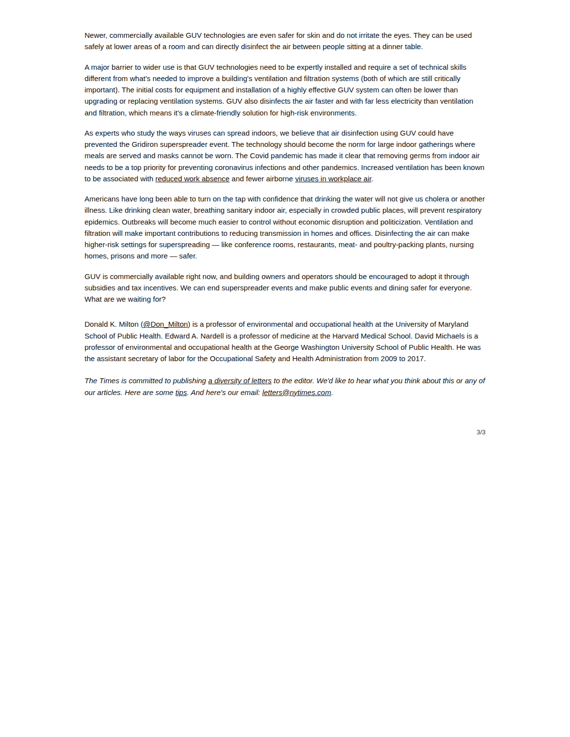Newer, commercially available GUV technologies are even safer for skin and do not irritate the eyes. They can be used safely at lower areas of a room and can directly disinfect the air between people sitting at a dinner table.
A major barrier to wider use is that GUV technologies need to be expertly installed and require a set of technical skills different from what's needed to improve a building's ventilation and filtration systems (both of which are still critically important). The initial costs for equipment and installation of a highly effective GUV system can often be lower than upgrading or replacing ventilation systems. GUV also disinfects the air faster and with far less electricity than ventilation and filtration, which means it's a climate-friendly solution for high-risk environments.
As experts who study the ways viruses can spread indoors, we believe that air disinfection using GUV could have prevented the Gridiron superspreader event. The technology should become the norm for large indoor gatherings where meals are served and masks cannot be worn. The Covid pandemic has made it clear that removing germs from indoor air needs to be a top priority for preventing coronavirus infections and other pandemics. Increased ventilation has been known to be associated with reduced work absence and fewer airborne viruses in workplace air.
Americans have long been able to turn on the tap with confidence that drinking the water will not give us cholera or another illness. Like drinking clean water, breathing sanitary indoor air, especially in crowded public places, will prevent respiratory epidemics. Outbreaks will become much easier to control without economic disruption and politicization. Ventilation and filtration will make important contributions to reducing transmission in homes and offices. Disinfecting the air can make higher-risk settings for superspreading — like conference rooms, restaurants, meat- and poultry-packing plants, nursing homes, prisons and more — safer.
GUV is commercially available right now, and building owners and operators should be encouraged to adopt it through subsidies and tax incentives. We can end superspreader events and make public events and dining safer for everyone. What are we waiting for?
Donald K. Milton (@Don_Milton) is a professor of environmental and occupational health at the University of Maryland School of Public Health. Edward A. Nardell is a professor of medicine at the Harvard Medical School. David Michaels is a professor of environmental and occupational health at the George Washington University School of Public Health. He was the assistant secretary of labor for the Occupational Safety and Health Administration from 2009 to 2017.
The Times is committed to publishing a diversity of letters to the editor. We'd like to hear what you think about this or any of our articles. Here are some tips. And here's our email: letters@nytimes.com.
3/3